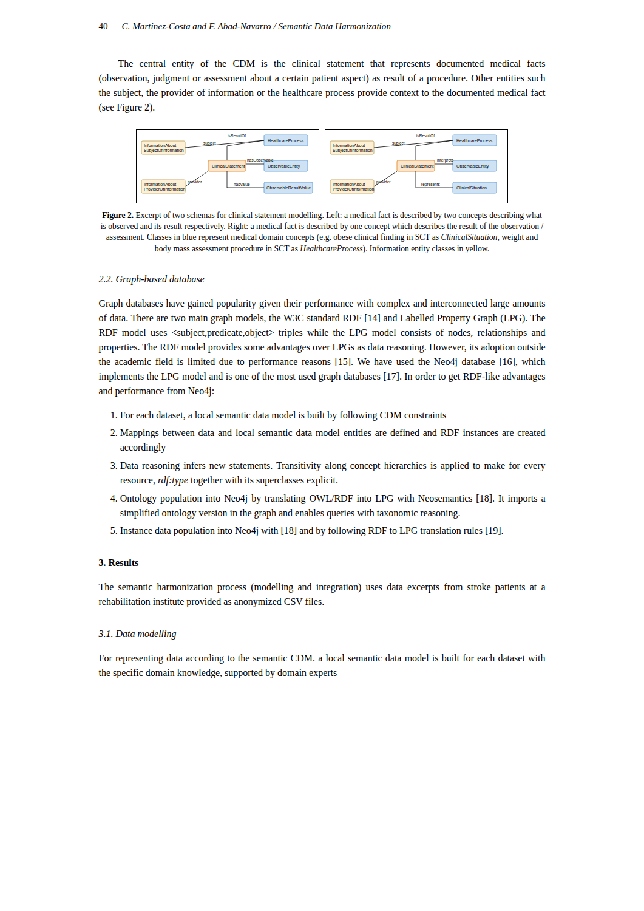40 C. Martinez-Costa and F. Abad-Navarro / Semantic Data Harmonization
The central entity of the CDM is the clinical statement that represents documented medical facts (observation, judgment or assessment about a certain patient aspect) as result of a procedure. Other entities such the subject, the provider of information or the healthcare process provide context to the documented medical fact (see Figure 2).
InformationAbout SubjectOfInformation InformationAbout ProviderOfInformation ClinicalStatement HealthcareProcess ObservableEntity ObservableResultValue subject isResultOf hasObservable hasValue provider InformationAbout SubjectOfInformation InformationAbout ProviderOfInformation ClinicalStatement HealthcareProcess ObservableEntity ClinicalSituation subject isResultOf interprets represents provider
Figure 2. Excerpt of two schemas for clinical statement modelling. Left: a medical fact is described by two concepts describing what is observed and its result respectively. Right: a medical fact is described by one concept which describes the result of the observation / assessment. Classes in blue represent medical domain concepts (e.g. obese clinical finding in SCT as ClinicalSituation, weight and body mass assessment procedure in SCT as HealthcareProcess). Information entity classes in yellow.
2.2. Graph-based database
Graph databases have gained popularity given their performance with complex and interconnected large amounts of data. There are two main graph models, the W3C standard RDF [14] and Labelled Property Graph (LPG). The RDF model uses <subject,predicate,object> triples while the LPG model consists of nodes, relationships and properties. The RDF model provides some advantages over LPGs as data reasoning. However, its adoption outside the academic field is limited due to performance reasons [15]. We have used the Neo4j database [16], which implements the LPG model and is one of the most used graph databases [17]. In order to get RDF-like advantages and performance from Neo4j:
For each dataset, a local semantic data model is built by following CDM constraints
Mappings between data and local semantic data model entities are defined and RDF instances are created accordingly
Data reasoning infers new statements. Transitivity along concept hierarchies is applied to make for every resource, rdf:type together with its superclasses explicit.
Ontology population into Neo4j by translating OWL/RDF into LPG with Neosemantics [18]. It imports a simplified ontology version in the graph and enables queries with taxonomic reasoning.
Instance data population into Neo4j with [18] and by following RDF to LPG translation rules [19].
3. Results
The semantic harmonization process (modelling and integration) uses data excerpts from stroke patients at a rehabilitation institute provided as anonymized CSV files.
3.1. Data modelling
For representing data according to the semantic CDM. a local semantic data model is built for each dataset with the specific domain knowledge, supported by domain experts